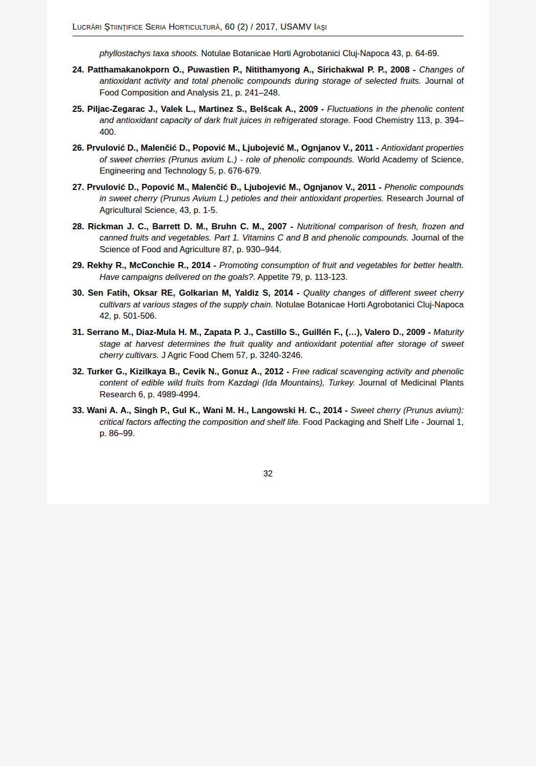Lucrări Ştiinţifice Seria Horticultură, 60 (2) / 2017, USAMV Iaşi
phyllostachys taxa shoots. Notulae Botanicae Horti Agrobotanici Cluj-Napoca 43, p. 64-69.
24. Patthamakanokporn O., Puwastien P., Nitithamyong A., Sirichakwal P. P., 2008 - Changes of antioxidant activity and total phenolic compounds during storage of selected fruits. Journal of Food Composition and Analysis 21, p. 241–248.
25. Piljac-Zegarac J., Valek L., Martinez S., Belšcak A., 2009 - Fluctuations in the phenolic content and antioxidant capacity of dark fruit juices in refrigerated storage. Food Chemistry 113, p. 394–400.
26. Prvulović D., Malenčić D., Popović M., Ljubojević M., Ognjanov V., 2011 - Antioxidant properties of sweet cherries (Prunus avium L.) - role of phenolic compounds. World Academy of Science, Engineering and Technology 5, p. 676-679.
27. Prvulović D., Popović M., Malenčić Đ., Ljubojević M., Ognjanov V., 2011 - Phenolic compounds in sweet cherry (Prunus Avium L.) petioles and their antioxidant properties. Research Journal of Agricultural Science, 43, p. 1-5.
28. Rickman J. C., Barrett D. M., Bruhn C. M., 2007 - Nutritional comparison of fresh, frozen and canned fruits and vegetables. Part 1. Vitamins C and B and phenolic compounds. Journal of the Science of Food and Agriculture 87, p. 930–944.
29. Rekhy R., McConchie R., 2014 - Promoting consumption of fruit and vegetables for better health. Have campaigns delivered on the goals?. Appetite 79, p. 113-123.
30. Sen Fatih, Oksar RE, Golkarian M, Yaldiz S, 2014 - Quality changes of different sweet cherry cultivars at various stages of the supply chain. Notulae Botanicae Horti Agrobotanici Cluj-Napoca 42, p. 501-506.
31. Serrano M., Diaz-Mula H. M., Zapata P. J., Castillo S., Guillén F., (…), Valero D., 2009 - Maturity stage at harvest determines the fruit quality and antioxidant potential after storage of sweet cherry cultivars. J Agric Food Chem 57, p. 3240-3246.
32. Turker G., Kizilkaya B., Cevik N., Gonuz A., 2012 - Free radical scavenging activity and phenolic content of edible wild fruits from Kazdagi (Ida Mountains), Turkey. Journal of Medicinal Plants Research 6, p. 4989-4994.
33. Wani A. A., Singh P., Gul K., Wani M. H., Langowski H. C., 2014 - Sweet cherry (Prunus avium): critical factors affecting the composition and shelf life. Food Packaging and Shelf Life - Journal 1, p. 86–99.
32